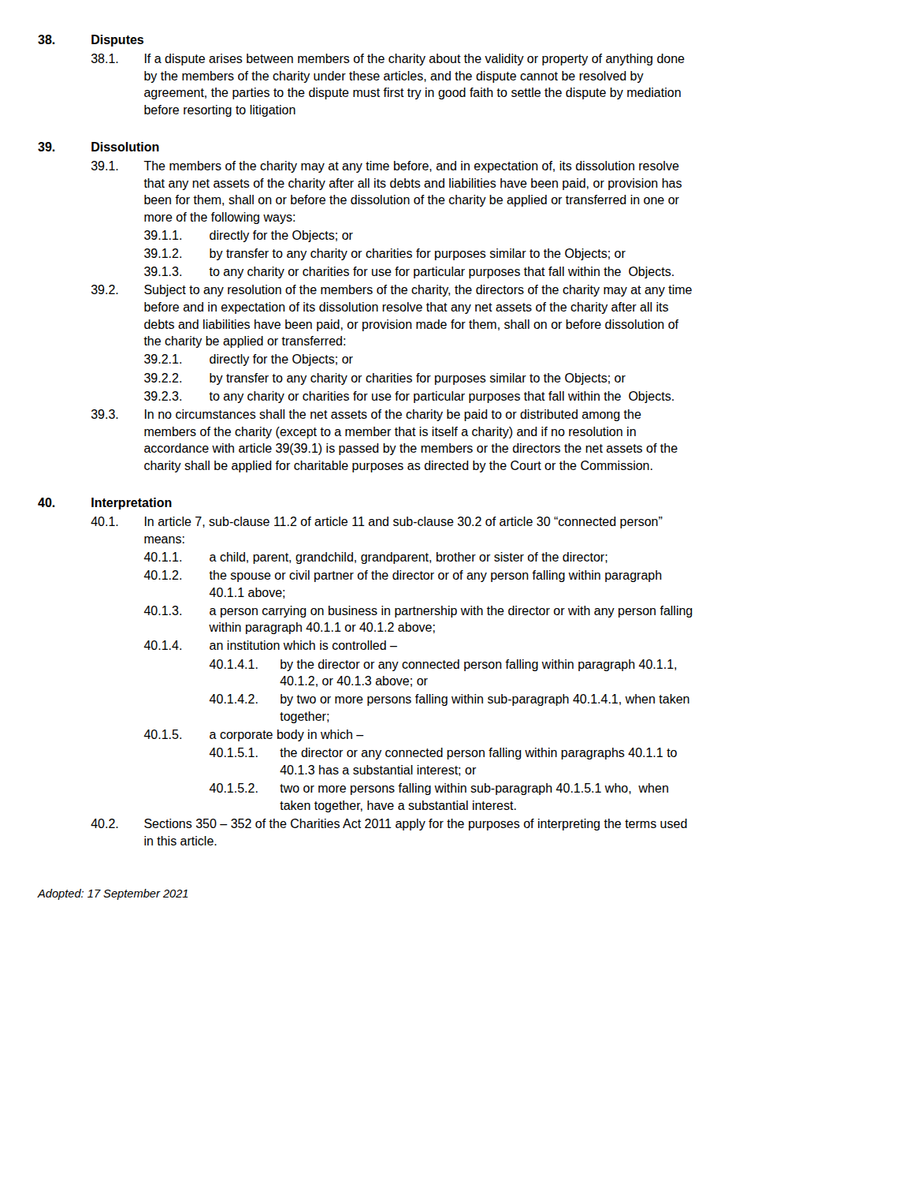38. Disputes
38.1. If a dispute arises between members of the charity about the validity or property of anything done by the members of the charity under these articles, and the dispute cannot be resolved by agreement, the parties to the dispute must first try in good faith to settle the dispute by mediation before resorting to litigation
39. Dissolution
39.1. The members of the charity may at any time before, and in expectation of, its dissolution resolve that any net assets of the charity after all its debts and liabilities have been paid, or provision has been for them, shall on or before the dissolution of the charity be applied or transferred in one or more of the following ways:
39.1.1. directly for the Objects; or
39.1.2. by transfer to any charity or charities for purposes similar to the Objects; or
39.1.3. to any charity or charities for use for particular purposes that fall within the Objects.
39.2. Subject to any resolution of the members of the charity, the directors of the charity may at any time before and in expectation of its dissolution resolve that any net assets of the charity after all its debts and liabilities have been paid, or provision made for them, shall on or before dissolution of the charity be applied or transferred:
39.2.1. directly for the Objects; or
39.2.2. by transfer to any charity or charities for purposes similar to the Objects; or
39.2.3. to any charity or charities for use for particular purposes that fall within the Objects.
39.3. In no circumstances shall the net assets of the charity be paid to or distributed among the members of the charity (except to a member that is itself a charity) and if no resolution in accordance with article 39(39.1) is passed by the members or the directors the net assets of the charity shall be applied for charitable purposes as directed by the Court or the Commission.
40. Interpretation
40.1. In article 7, sub-clause 11.2 of article 11 and sub-clause 30.2 of article 30 “connected person” means:
40.1.1. a child, parent, grandchild, grandparent, brother or sister of the director;
40.1.2. the spouse or civil partner of the director or of any person falling within paragraph 40.1.1 above;
40.1.3. a person carrying on business in partnership with the director or with any person falling within paragraph 40.1.1 or 40.1.2 above;
40.1.4. an institution which is controlled –
40.1.4.1. by the director or any connected person falling within paragraph 40.1.1, 40.1.2, or 40.1.3 above; or
40.1.4.2. by two or more persons falling within sub-paragraph 40.1.4.1, when taken together;
40.1.5. a corporate body in which –
40.1.5.1. the director or any connected person falling within paragraphs 40.1.1 to 40.1.3 has a substantial interest; or
40.1.5.2. two or more persons falling within sub-paragraph 40.1.5.1 who, when taken together, have a substantial interest.
40.2. Sections 350 – 352 of the Charities Act 2011 apply for the purposes of interpreting the terms used in this article.
Adopted: 17 September 2021